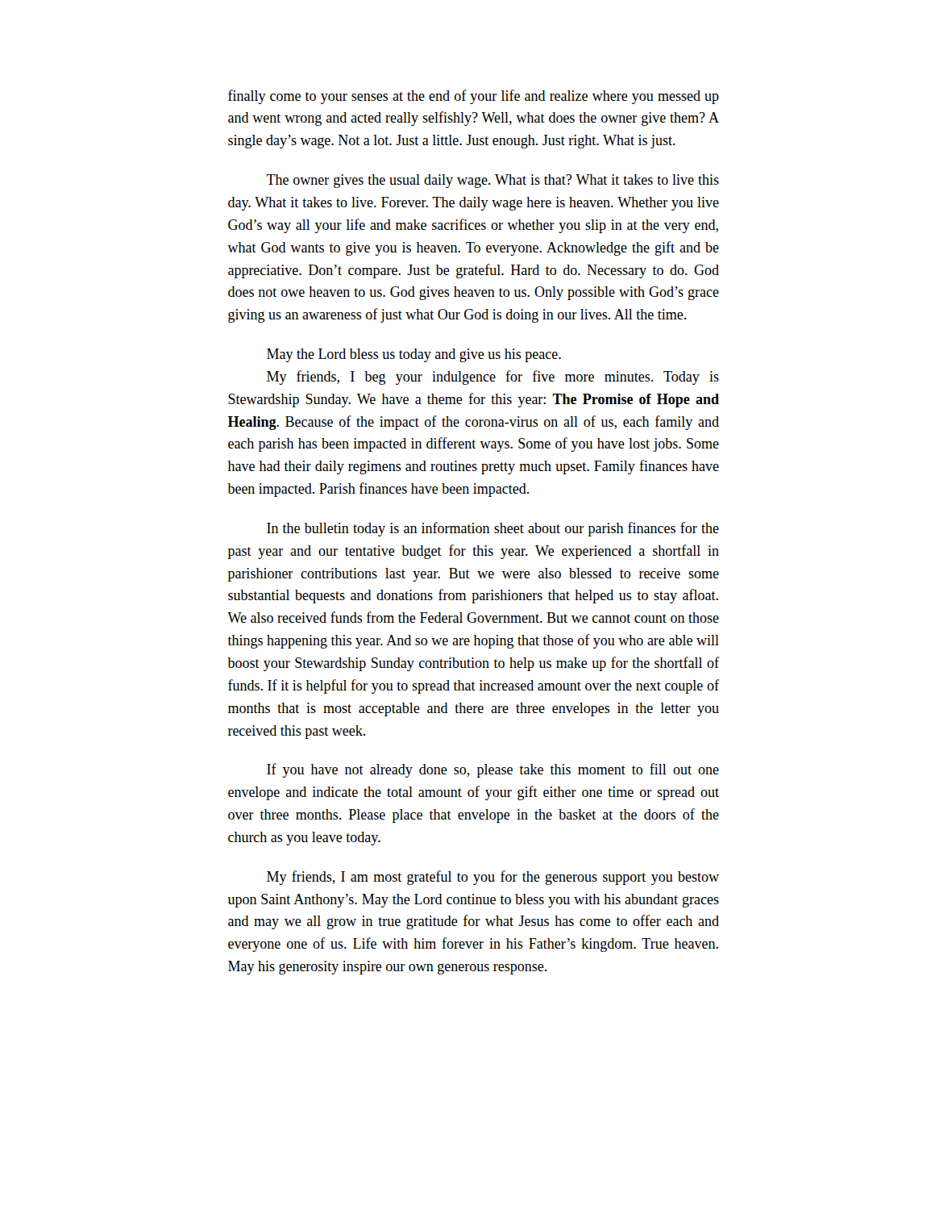finally come to your senses at the end of your life and realize where you messed up and went wrong and acted really selfishly? Well, what does the owner give them? A single day’s wage. Not a lot. Just a little. Just enough. Just right. What is just.
The owner gives the usual daily wage. What is that? What it takes to live this day. What it takes to live. Forever. The daily wage here is heaven. Whether you live God’s way all your life and make sacrifices or whether you slip in at the very end, what God wants to give you is heaven. To everyone. Acknowledge the gift and be appreciative. Don’t compare. Just be grateful. Hard to do. Necessary to do. God does not owe heaven to us. God gives heaven to us. Only possible with God’s grace giving us an awareness of just what Our God is doing in our lives. All the time.
May the Lord bless us today and give us his peace.
My friends, I beg your indulgence for five more minutes. Today is Stewardship Sunday. We have a theme for this year: The Promise of Hope and Healing. Because of the impact of the corona-virus on all of us, each family and each parish has been impacted in different ways. Some of you have lost jobs. Some have had their daily regimens and routines pretty much upset. Family finances have been impacted. Parish finances have been impacted.
In the bulletin today is an information sheet about our parish finances for the past year and our tentative budget for this year. We experienced a shortfall in parishioner contributions last year. But we were also blessed to receive some substantial bequests and donations from parishioners that helped us to stay afloat. We also received funds from the Federal Government. But we cannot count on those things happening this year. And so we are hoping that those of you who are able will boost your Stewardship Sunday contribution to help us make up for the shortfall of funds. If it is helpful for you to spread that increased amount over the next couple of months that is most acceptable and there are three envelopes in the letter you received this past week.
If you have not already done so, please take this moment to fill out one envelope and indicate the total amount of your gift either one time or spread out over three months. Please place that envelope in the basket at the doors of the church as you leave today.
My friends, I am most grateful to you for the generous support you bestow upon Saint Anthony’s. May the Lord continue to bless you with his abundant graces and may we all grow in true gratitude for what Jesus has come to offer each and everyone one of us. Life with him forever in his Father’s kingdom. True heaven. May his generosity inspire our own generous response.